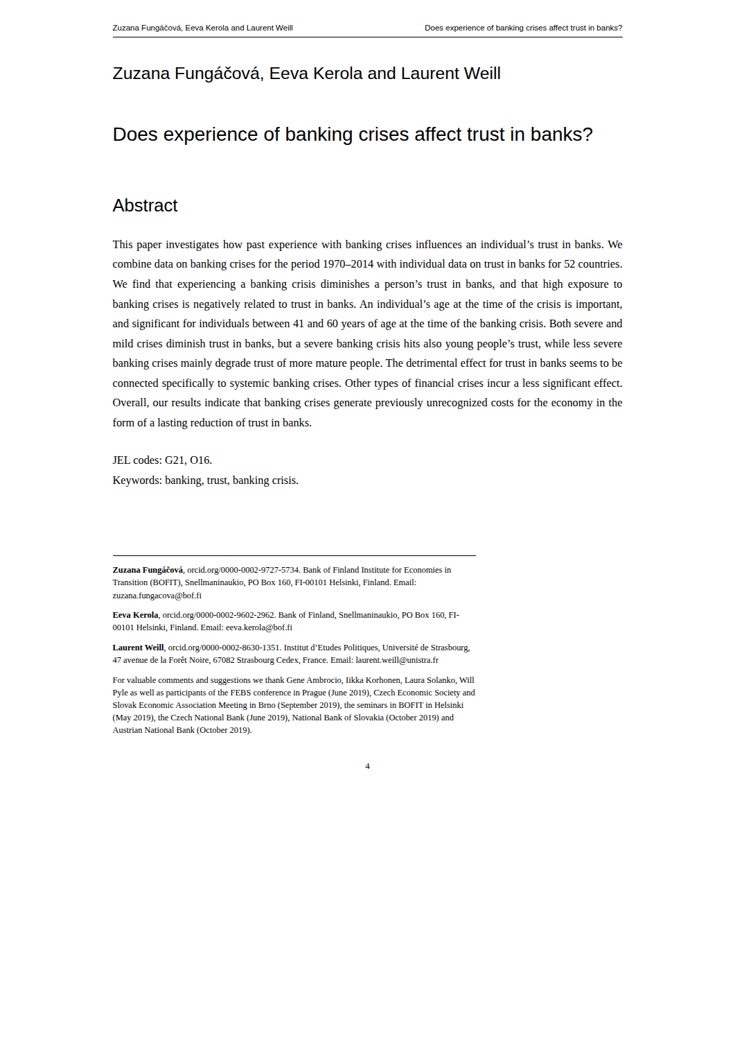Zuzana Fungáčová, Eeva Kerola and Laurent Weill Does experience of banking crises affect trust in banks?
Zuzana Fungáčová, Eeva Kerola and Laurent Weill
Does experience of banking crises affect trust in banks?
Abstract
This paper investigates how past experience with banking crises influences an individual’s trust in banks. We combine data on banking crises for the period 1970–2014 with individual data on trust in banks for 52 countries. We find that experiencing a banking crisis diminishes a person’s trust in banks, and that high exposure to banking crises is negatively related to trust in banks. An individual’s age at the time of the crisis is important, and significant for individuals between 41 and 60 years of age at the time of the banking crisis. Both severe and mild crises diminish trust in banks, but a severe banking crisis hits also young people’s trust, while less severe banking crises mainly degrade trust of more mature people. The detrimental effect for trust in banks seems to be connected specifically to systemic banking crises. Other types of financial crises incur a less significant effect. Overall, our results indicate that banking crises generate previously unrecognized costs for the economy in the form of a lasting reduction of trust in banks.
JEL codes: G21, O16.
Keywords: banking, trust, banking crisis.
Zuzana Fungáčová, orcid.org/0000-0002-9727-5734. Bank of Finland Institute for Economies in Transition (BOFIT), Snellmaninaukio, PO Box 160, FI-00101 Helsinki, Finland. Email: zuzana.fungacova@bof.fi
Eeva Kerola, orcid.org/0000-0002-9602-2962. Bank of Finland, Snellmaninaukio, PO Box 160, FI-00101 Helsinki, Finland. Email: eeva.kerola@bof.fi
Laurent Weill, orcid.org/0000-0002-8630-1351. Institut d’Etudes Politiques, Université de Strasbourg, 47 avenue de la Forêt Noire, 67082 Strasbourg Cedex, France. Email: laurent.weill@unistra.fr
For valuable comments and suggestions we thank Gene Ambrocio, Iikka Korhonen, Laura Solanko, Will Pyle as well as participants of the FEBS conference in Prague (June 2019), Czech Economic Society and Slovak Economic Association Meeting in Brno (September 2019), the seminars in BOFIT in Helsinki (May 2019), the Czech National Bank (June 2019), National Bank of Slovakia (October 2019) and Austrian National Bank (October 2019).
4